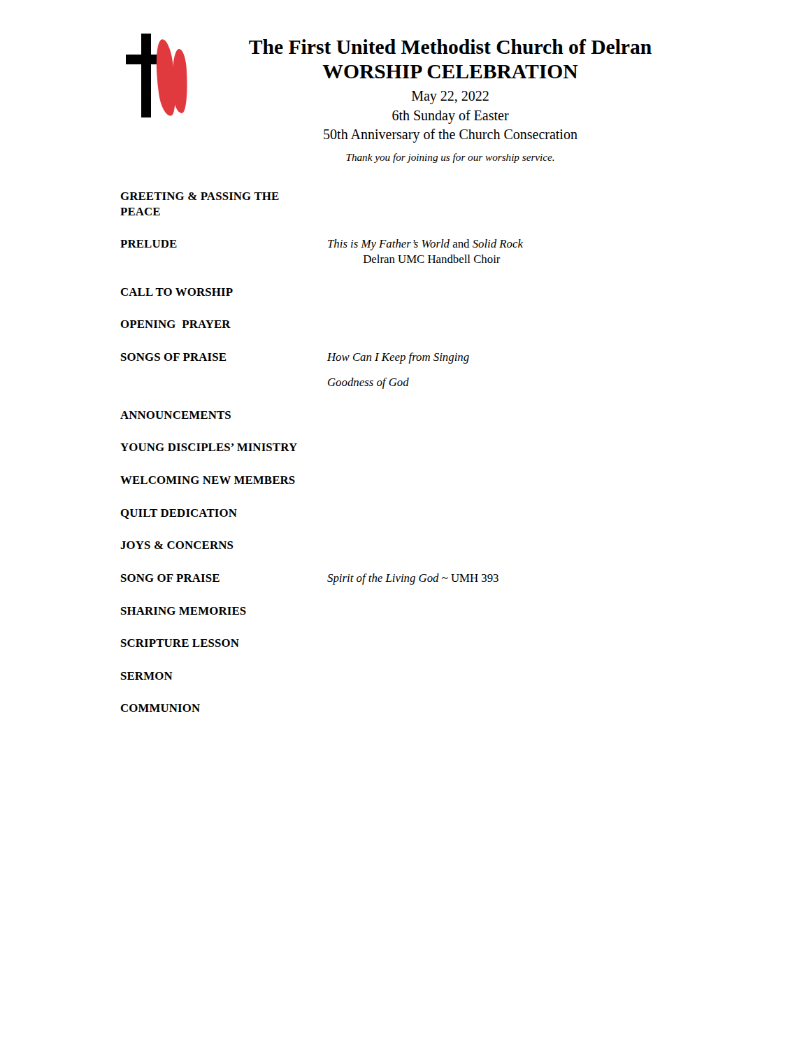The First United Methodist Church of Delran
WORSHIP CELEBRATION
May 22, 2022
6th Sunday of Easter
50th Anniversary of the Church Consecration
Thank you for joining us for our worship service.
Greeting & Passing the Peace
Prelude
This is My Father’s World and Solid Rock Delran UMC Handbell Choir
Call to Worship
Opening Prayer
Songs of Praise
How Can I Keep from Singing Goodness of God
Announcements
Young Disciples’ Ministry
Welcoming New Members
Quilt Dedication
Joys & Concerns
Song of Praise
Spirit of the Living God ~ UMH 393
Sharing Memories
Scripture Lesson
Sermon
Communion